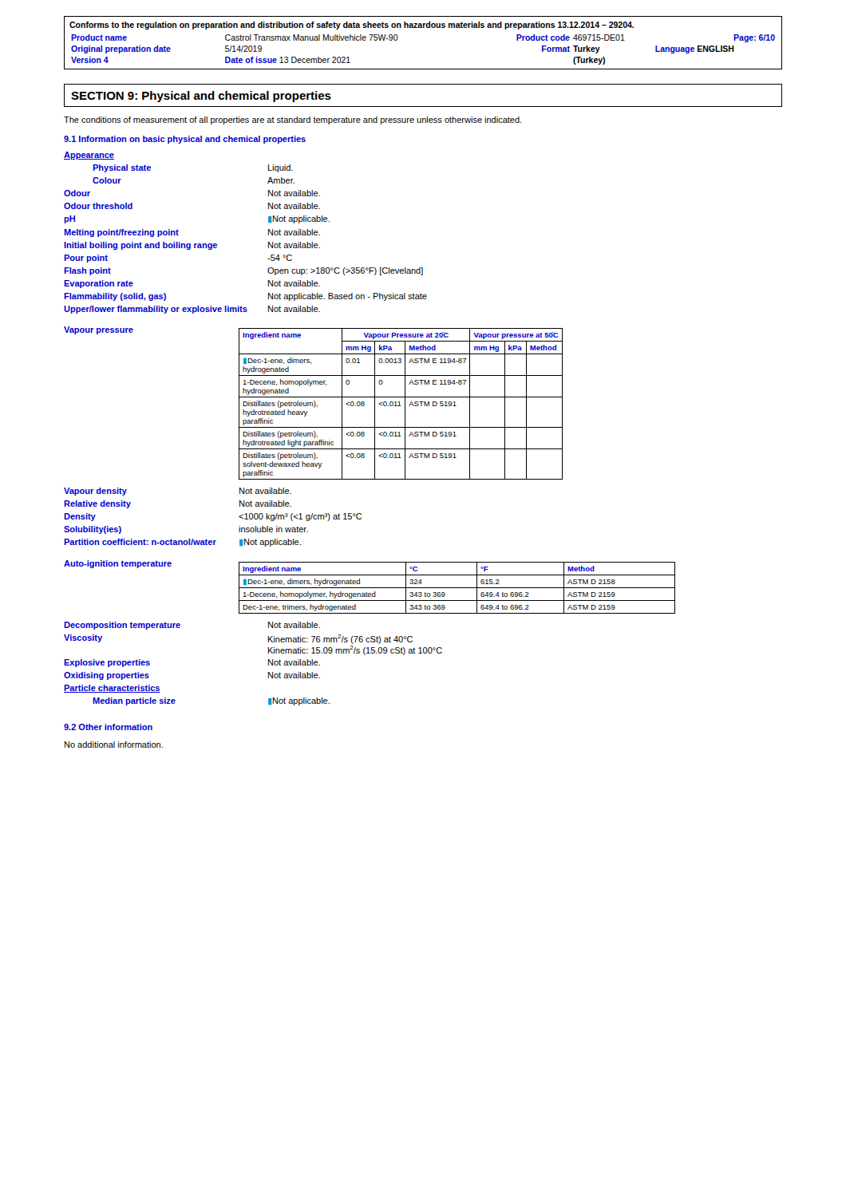Conforms to the regulation on preparation and distribution of safety data sheets on hazardous materials and preparations 13.12.2014 – 29204.
| Product name | Castrol Transmax Manual Multivehicle 75W-90 | Product code | 469715-DE01 | Page: 6/10 |
| Original preparation date | 5/14/2019 | Format | Turkey | Language ENGLISH |
| Version 4 | Date of issue 13 December 2021 | | (Turkey) | |
SECTION 9: Physical and chemical properties
The conditions of measurement of all properties are at standard temperature and pressure unless otherwise indicated.
9.1 Information on basic physical and chemical properties
| Appearance | |
| Physical state | Liquid. |
| Colour | Amber. |
| Odour | Not available. |
| Odour threshold | Not available. |
| pH | ▮ Not applicable. |
| Melting point/freezing point | Not available. |
| Initial boiling point and boiling range | Not available. |
| Pour point | -54 °C |
| Flash point | Open cup: >180°C (>356°F) [Cleveland] |
| Evaporation rate | Not available. |
| Flammability (solid, gas) | Not applicable. Based on - Physical state |
| Upper/lower flammability or explosive limits | Not available. |
| Vapour pressure | / Ingredient name / Vapour Pressure at 20̇C / Vapour pressure at 50̇C / / --- / --- / --- / / mm Hg / kPa / Method / mm Hg / kPa / Method / / ▮ Dec-1-ene, dimers, hydrogenated / 0.01 / 0.0013 / ASTM E 1194-87 / / / / / 1-Decene, homopolymer, hydrogenated / 0 / 0 / ASTM E 1194-87 / / / / / Distillates (petroleum), hydrotreated heavy paraffinic / <0.08 / <0.011 / ASTM D 5191 / / / / / Distillates (petroleum), hydrotreated light paraffinic / <0.08 / <0.011 / ASTM D 5191 / / / / / Distillates (petroleum), solvent-dewaxed heavy paraffinic / <0.08 / <0.011 / ASTM D 5191 / / / / |
| Vapour density | Not available. |
| Relative density | Not available. |
| Density | <1000 kg/m³ (<1 g/cm³) at 15°C |
| Solubility(ies) | insoluble in water. |
| Partition coefficient: n-octanol/water | ▮ Not applicable. |
| Auto-ignition temperature | / Ingredient name / °C / °F / Method / / --- / --- / --- / --- / / ▮ Dec-1-ene, dimers, hydrogenated / 324 / 615.2 / ASTM D 2158 / / 1-Decene, homopolymer, hydrogenated / 343 to 369 / 649.4 to 696.2 / ASTM D 2159 / / Dec-1-ene, trimers, hydrogenated / 343 to 369 / 649.4 to 696.2 / ASTM D 2159 / |
| Decomposition temperature | Not available. |
| Viscosity | Kinematic: 76 mm 2 /s (76 cSt) at 40°C Kinematic: 15.09 mm 2 /s (15.09 cSt) at 100°C |
| Explosive properties | Not available. |
| Oxidising properties | Not available. |
| Particle characteristics | |
| Median particle size | ▮ Not applicable. |
9.2 Other information
No additional information.